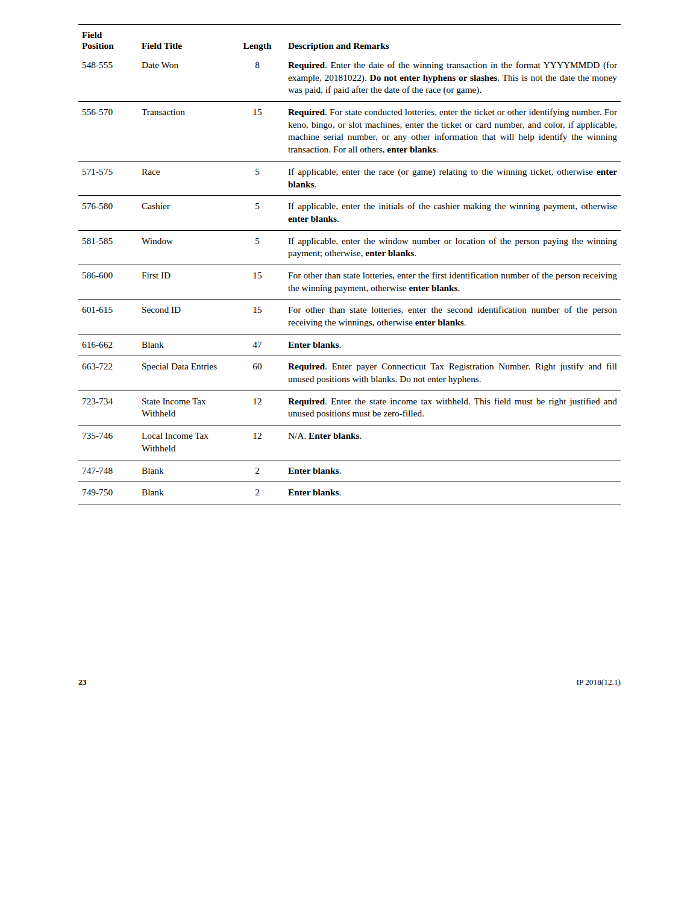| Field Position | Field Title | Length | Description and Remarks |
| --- | --- | --- | --- |
| 548-555 | Date Won | 8 | Required . Enter the date of the winning transaction in the format YYYYMMDD (for example, 20181022). Do not enter hyphens or slashes . This is not the date the money was paid, if paid after the date of the race (or game). |
| 556-570 | Transaction | 15 | Required . For state conducted lotteries, enter the ticket or other identifying number. For keno, bingo, or slot machines, enter the ticket or card number, and color, if applicable, machine serial number, or any other information that will help identify the winning transaction. For all others, enter blanks . |
| 571-575 | Race | 5 | If applicable, enter the race (or game) relating to the winning ticket, otherwise enter blanks . |
| 576-580 | Cashier | 5 | If applicable, enter the initials of the cashier making the winning payment, otherwise enter blanks . |
| 581-585 | Window | 5 | If applicable, enter the window number or location of the person paying the winning payment; otherwise, enter blanks . |
| 586-600 | First ID | 15 | For other than state lotteries, enter the first identification number of the person receiving the winning payment, otherwise enter blanks . |
| 601-615 | Second ID | 15 | For other than state lotteries, enter the second identification number of the person receiving the winnings, otherwise enter blanks . |
| 616-662 | Blank | 47 | Enter blanks . |
| 663-722 | Special Data Entries | 60 | Required . Enter payer Connecticut Tax Registration Number. Right justify and fill unused positions with blanks. Do not enter hyphens. |
| 723-734 | State Income Tax Withheld | 12 | Required . Enter the state income tax withheld. This field must be right justified and unused positions must be zero-filled. |
| 735-746 | Local Income Tax Withheld | 12 | N/A. Enter blanks . |
| 747-748 | Blank | 2 | Enter blanks . |
| 749-750 | Blank | 2 | Enter blanks . |
23 IP 2018(12.1)